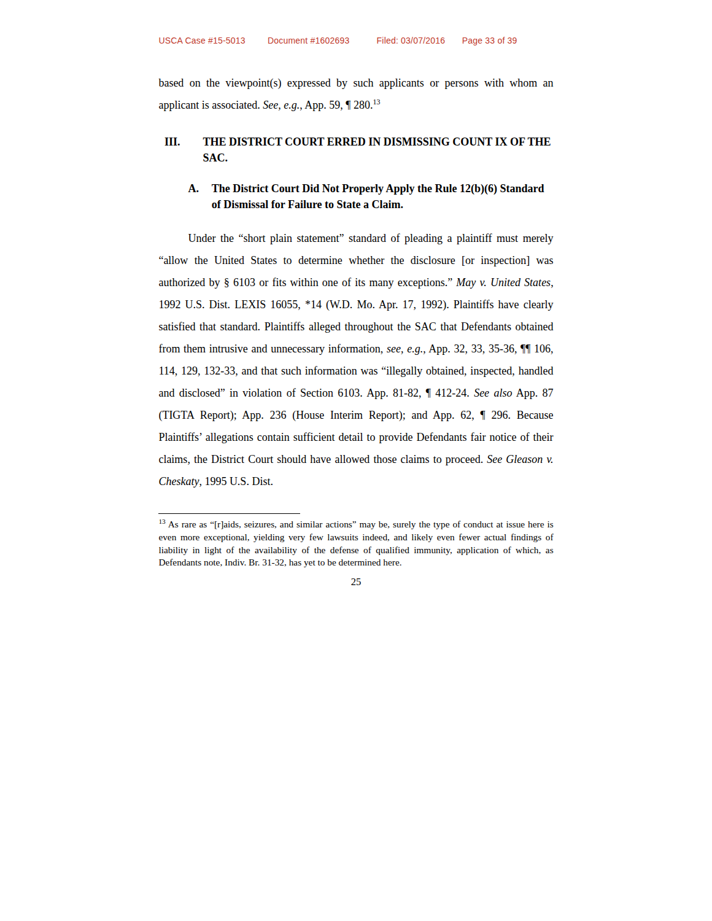USCA Case #15-5013 Document #1602693 Filed: 03/07/2016 Page 33 of 39
based on the viewpoint(s) expressed by such applicants or persons with whom an applicant is associated. See, e.g., App. 59, ¶ 280.13
III.
THE DISTRICT COURT ERRED IN DISMISSING COUNT IX OF THE SAC.
A.
The District Court Did Not Properly Apply the Rule 12(b)(6) Standard of Dismissal for Failure to State a Claim.
Under the “short plain statement” standard of pleading a plaintiff must merely “allow the United States to determine whether the disclosure [or inspection] was authorized by § 6103 or fits within one of its many exceptions.” May v. United States, 1992 U.S. Dist. LEXIS 16055, *14 (W.D. Mo. Apr. 17, 1992). Plaintiffs have clearly satisfied that standard. Plaintiffs alleged throughout the SAC that Defendants obtained from them intrusive and unnecessary information, see, e.g., App. 32, 33, 35-36, ¶¶ 106, 114, 129, 132-33, and that such information was “illegally obtained, inspected, handled and disclosed” in violation of Section 6103. App. 81-82, ¶ 412-24. See also App. 87 (TIGTA Report); App. 236 (House Interim Report); and App. 62, ¶ 296. Because Plaintiffs’ allegations contain sufficient detail to provide Defendants fair notice of their claims, the District Court should have allowed those claims to proceed. See Gleason v. Cheskaty, 1995 U.S. Dist.
13 As rare as “[r]aids, seizures, and similar actions” may be, surely the type of conduct at issue here is even more exceptional, yielding very few lawsuits indeed, and likely even fewer actual findings of liability in light of the availability of the defense of qualified immunity, application of which, as Defendants note, Indiv. Br. 31-32, has yet to be determined here.
25